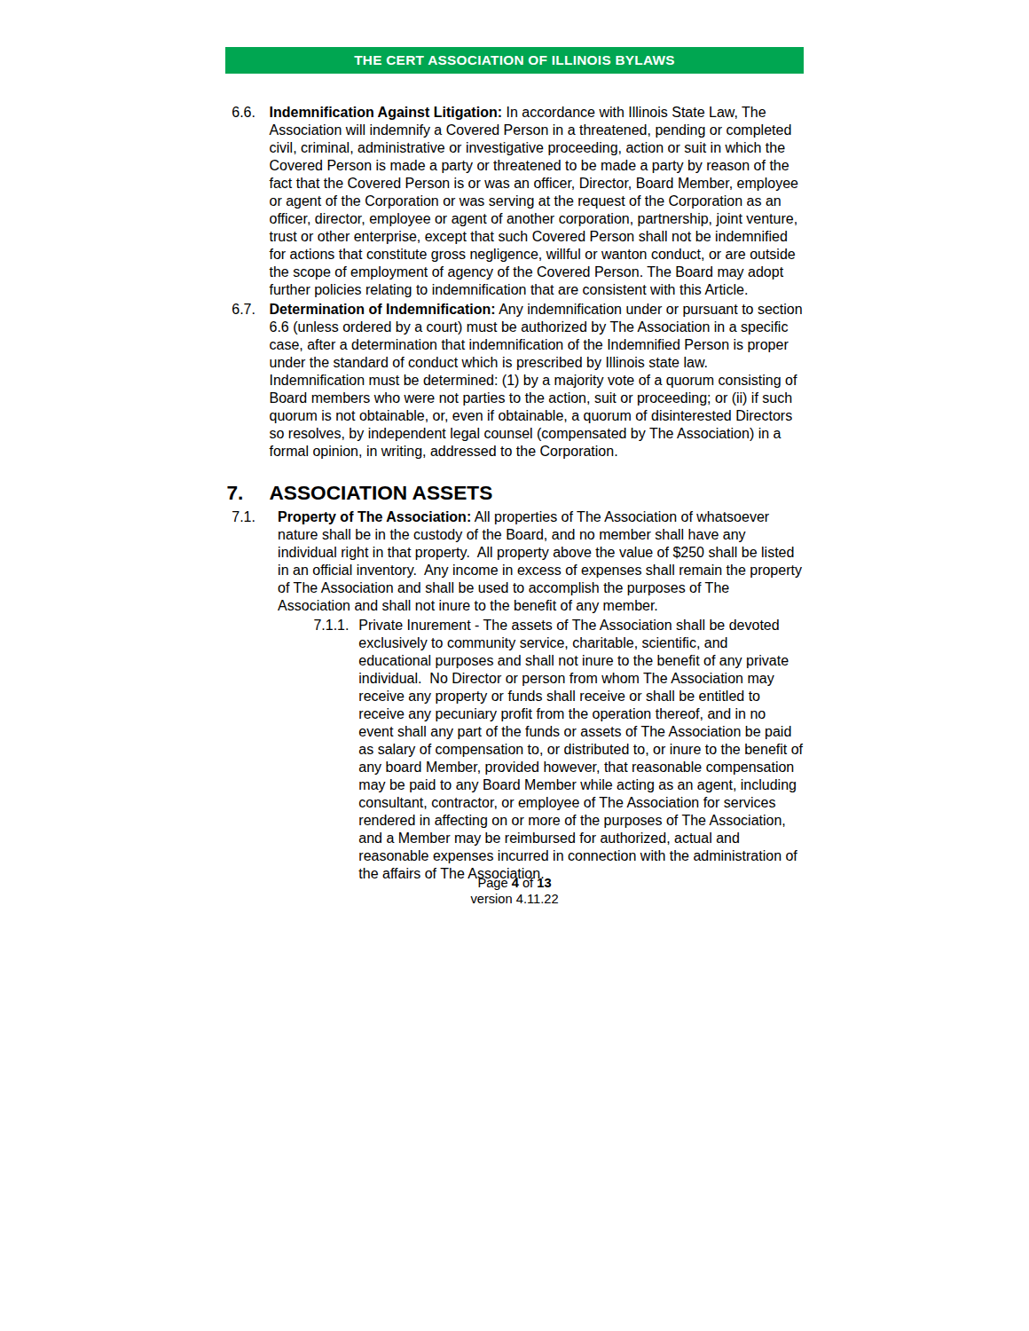THE CERT ASSOCIATION OF ILLINOIS BYLAWS
6.6.
Indemnification Against Litigation: In accordance with Illinois State Law, The Association will indemnify a Covered Person in a threatened, pending or completed civil, criminal, administrative or investigative proceeding, action or suit in which the Covered Person is made a party or threatened to be made a party by reason of the fact that the Covered Person is or was an officer, Director, Board Member, employee or agent of the Corporation or was serving at the request of the Corporation as an officer, director, employee or agent of another corporation, partnership, joint venture, trust or other enterprise, except that such Covered Person shall not be indemnified for actions that constitute gross negligence, willful or wanton conduct, or are outside the scope of employment of agency of the Covered Person. The Board may adopt further policies relating to indemnification that are consistent with this Article.
6.7.
Determination of Indemnification: Any indemnification under or pursuant to section 6.6 (unless ordered by a court) must be authorized by The Association in a specific case, after a determination that indemnification of the Indemnified Person is proper under the standard of conduct which is prescribed by Illinois state law. Indemnification must be determined: (1) by a majority vote of a quorum consisting of Board members who were not parties to the action, suit or proceeding; or (ii) if such quorum is not obtainable, or, even if obtainable, a quorum of disinterested Directors so resolves, by independent legal counsel (compensated by The Association) in a formal opinion, in writing, addressed to the Corporation.
7. ASSOCIATION ASSETS
7.1.
Property of The Association: All properties of The Association of whatsoever nature shall be in the custody of the Board, and no member shall have any individual right in that property. All property above the value of $250 shall be listed in an official inventory. Any income in excess of expenses shall remain the property of The Association and shall be used to accomplish the purposes of The Association and shall not inure to the benefit of any member.
7.1.1.
Private Inurement - The assets of The Association shall be devoted exclusively to community service, charitable, scientific, and educational purposes and shall not inure to the benefit of any private individual. No Director or person from whom The Association may receive any property or funds shall receive or shall be entitled to receive any pecuniary profit from the operation thereof, and in no event shall any part of the funds or assets of The Association be paid as salary of compensation to, or distributed to, or inure to the benefit of any board Member, provided however, that reasonable compensation may be paid to any Board Member while acting as an agent, including consultant, contractor, or employee of The Association for services rendered in affecting on or more of the purposes of The Association, and a Member may be reimbursed for authorized, actual and reasonable expenses incurred in connection with the administration of the affairs of The Association.
Page 4 of 13
version 4.11.22